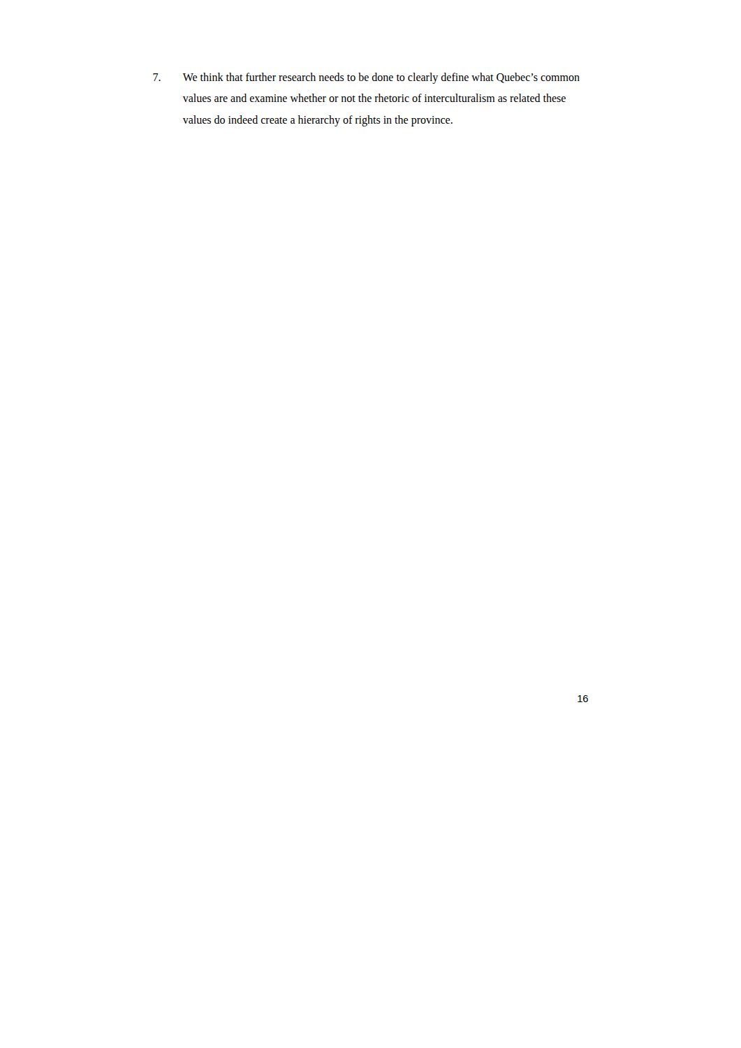7. We think that further research needs to be done to clearly define what Quebec’s common values are and examine whether or not the rhetoric of interculturalism as related these values do indeed create a hierarchy of rights in the province.
16